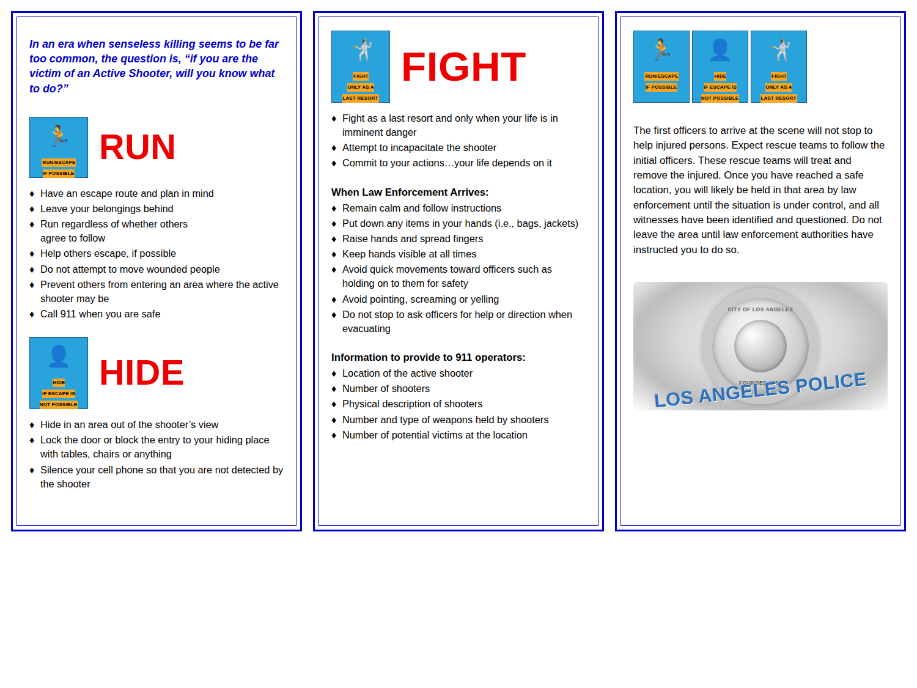In an era when senseless killing seems to be far too common, the question is, “if you are the victim of an Active Shooter, will you know what to do?”
🏃 RUN/ESCAPE
IF POSSIBLE RUN
Have an escape route and plan in mind
Leave your belongings behind
Run regardless of whether others
agree to follow
Help others escape, if possible
Do not attempt to move wounded people
Prevent others from entering an area where the active shooter may be
Call 911 when you are safe
👤 HIDE
IF ESCAPE IS
NOT POSSIBLE HIDE
Hide in an area out of the shooter’s view
Lock the door or block the entry to your hiding place with tables, chairs or anything
Silence your cell phone so that you are not detected by the shooter
🤺 FIGHT
ONLY AS A
LAST RESORT FIGHT
Fight as a last resort and only when your life is in imminent danger
Attempt to incapacitate the shooter
Commit to your actions…your life depends on it
When Law Enforcement Arrives:
Remain calm and follow instructions
Put down any items in your hands (i.e., bags, jackets)
Raise hands and spread fingers
Keep hands visible at all times
Avoid quick movements toward officers such as holding on to them for safety
Avoid pointing, screaming or yelling
Do not stop to ask officers for help or direction when evacuating
Information to provide to 911 operators:
Location of the active shooter
Number of shooters
Physical description of shooters
Number and type of weapons held by shooters
Number of potential victims at the location
🏃 RUN/ESCAPE
IF POSSIBLE 👤 HIDE
IF ESCAPE IS
NOT POSSIBLE 🤺 FIGHT
ONLY AS A
LAST RESORT
The first officers to arrive at the scene will not stop to help injured persons. Expect rescue teams to follow the initial officers. These rescue teams will treat and remove the injured. Once you have reached a safe location, you will likely be held in that area by law enforcement until the situation is under control, and all witnesses have been identified and questioned. Do not leave the area until law enforcement authorities have instructed you to do so.
CITY OF LOS ANGELES FOUNDED 1781
LOS ANGELES POLICE